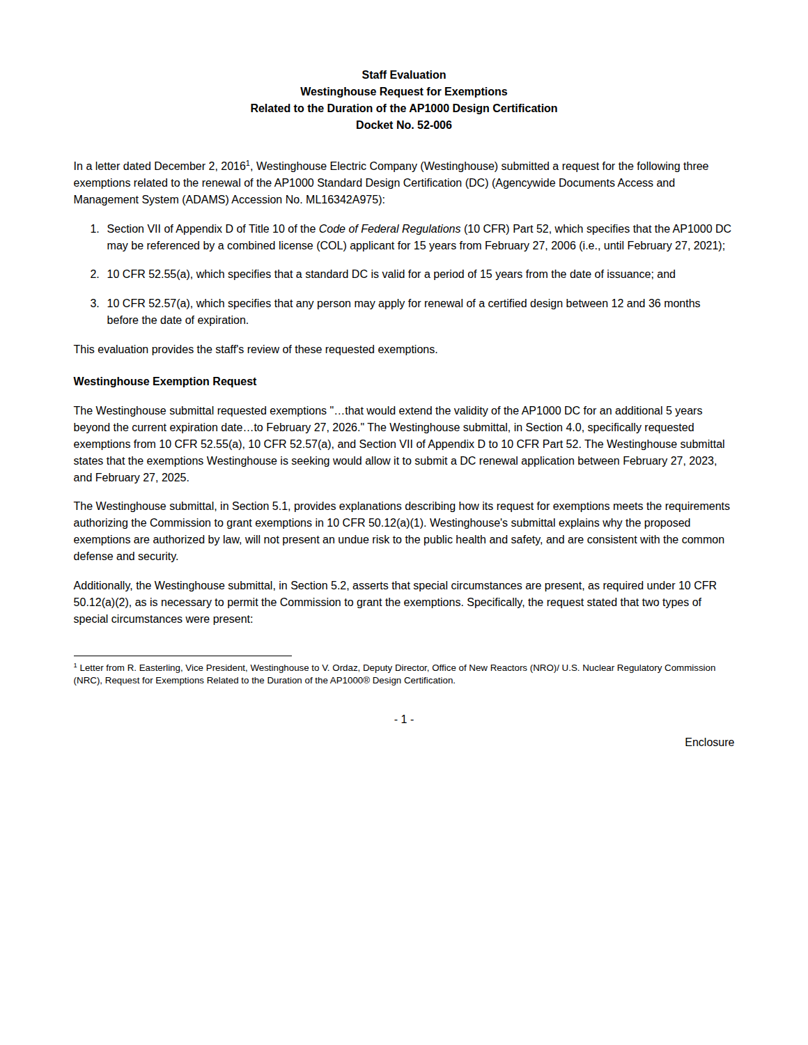Staff Evaluation
Westinghouse Request for Exemptions
Related to the Duration of the AP1000 Design Certification
Docket No. 52-006
In a letter dated December 2, 20161, Westinghouse Electric Company (Westinghouse) submitted a request for the following three exemptions related to the renewal of the AP1000 Standard Design Certification (DC) (Agencywide Documents Access and Management System (ADAMS) Accession No. ML16342A975):
Section VII of Appendix D of Title 10 of the Code of Federal Regulations (10 CFR) Part 52, which specifies that the AP1000 DC may be referenced by a combined license (COL) applicant for 15 years from February 27, 2006 (i.e., until February 27, 2021);
10 CFR 52.55(a), which specifies that a standard DC is valid for a period of 15 years from the date of issuance; and
10 CFR 52.57(a), which specifies that any person may apply for renewal of a certified design between 12 and 36 months before the date of expiration.
This evaluation provides the staff's review of these requested exemptions.
Westinghouse Exemption Request
The Westinghouse submittal requested exemptions "…that would extend the validity of the AP1000 DC for an additional 5 years beyond the current expiration date…to February 27, 2026." The Westinghouse submittal, in Section 4.0, specifically requested exemptions from 10 CFR 52.55(a), 10 CFR 52.57(a), and Section VII of Appendix D to 10 CFR Part 52. The Westinghouse submittal states that the exemptions Westinghouse is seeking would allow it to submit a DC renewal application between February 27, 2023, and February 27, 2025.
The Westinghouse submittal, in Section 5.1, provides explanations describing how its request for exemptions meets the requirements authorizing the Commission to grant exemptions in 10 CFR 50.12(a)(1). Westinghouse's submittal explains why the proposed exemptions are authorized by law, will not present an undue risk to the public health and safety, and are consistent with the common defense and security.
Additionally, the Westinghouse submittal, in Section 5.2, asserts that special circumstances are present, as required under 10 CFR 50.12(a)(2), as is necessary to permit the Commission to grant the exemptions. Specifically, the request stated that two types of special circumstances were present:
1 Letter from R. Easterling, Vice President, Westinghouse to V. Ordaz, Deputy Director, Office of New Reactors (NRO)/ U.S. Nuclear Regulatory Commission (NRC), Request for Exemptions Related to the Duration of the AP1000® Design Certification.
- 1 -
Enclosure